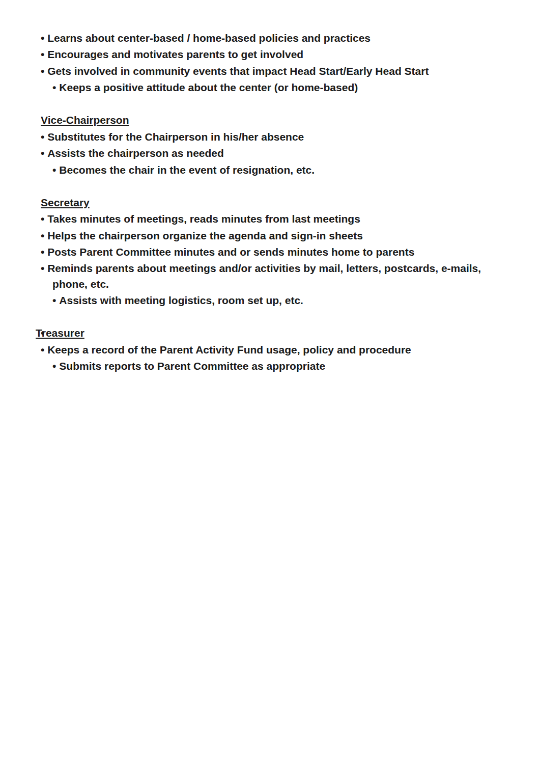Learns about center-based / home-based policies and practices
Encourages and motivates parents to get involved
Gets involved in community events that impact Head Start/Early Head Start
Keeps a positive attitude about the center (or home-based)
Vice-Chairperson
Substitutes for the Chairperson in his/her absence
Assists the chairperson as needed
Becomes the chair in the event of resignation, etc.
Secretary
Takes minutes of meetings, reads minutes from last meetings
Helps the chairperson organize the agenda and sign-in sheets
Posts Parent Committee minutes and or sends minutes home to parents
Reminds parents about meetings and/or activities by mail, letters, postcards, e-mails, phone, etc.
Assists with meeting logistics, room set up, etc.
Treasurer
Keeps a record of the Parent Activity Fund usage, policy and procedure
Submits reports to Parent Committee as appropriate